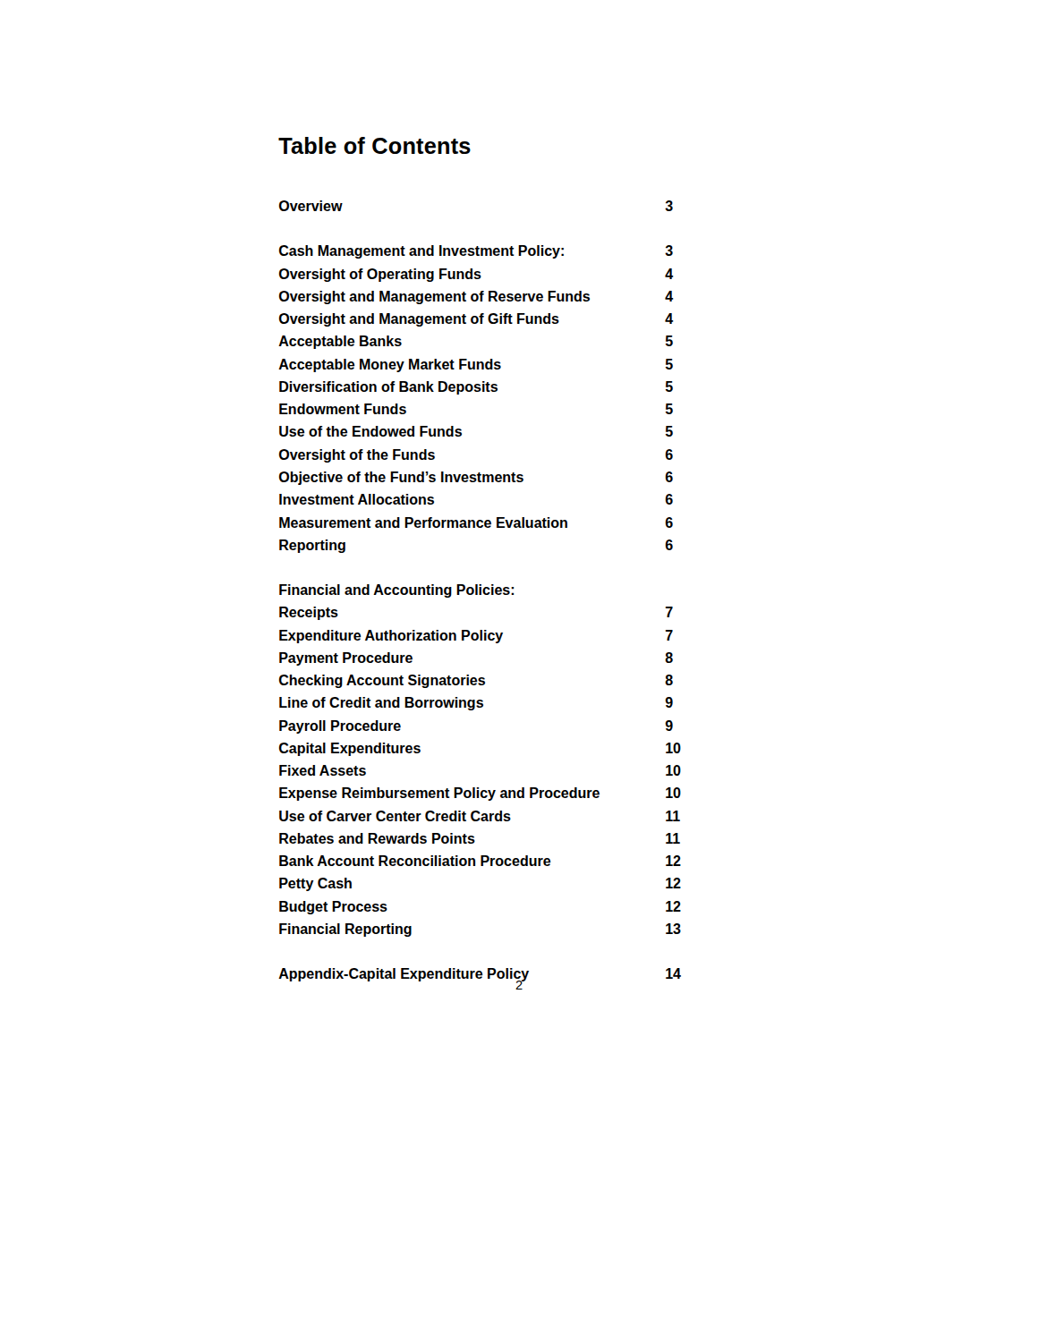Table of Contents
| Overview | 3 |
| Cash Management and Investment Policy: | 3 |
| Oversight of Operating Funds | 4 |
| Oversight and Management of Reserve Funds | 4 |
| Oversight and Management of Gift Funds | 4 |
| Acceptable Banks | 5 |
| Acceptable Money Market Funds | 5 |
| Diversification of Bank Deposits | 5 |
| Endowment Funds | 5 |
| Use of the Endowed Funds | 5 |
| Oversight of the Funds | 6 |
| Objective of the Fund’s Investments | 6 |
| Investment Allocations | 6 |
| Measurement and Performance Evaluation | 6 |
| Reporting | 6 |
| Financial and Accounting Policies: | |
| Receipts | 7 |
| Expenditure Authorization Policy | 7 |
| Payment Procedure | 8 |
| Checking Account Signatories | 8 |
| Line of Credit and Borrowings | 9 |
| Payroll Procedure | 9 |
| Capital Expenditures | 10 |
| Fixed Assets | 10 |
| Expense Reimbursement Policy and Procedure | 10 |
| Use of Carver Center Credit Cards | 11 |
| Rebates and Rewards Points | 11 |
| Bank Account Reconciliation Procedure | 12 |
| Petty Cash | 12 |
| Budget Process | 12 |
| Financial Reporting | 13 |
| Appendix-Capital Expenditure Policy | 14 |
2